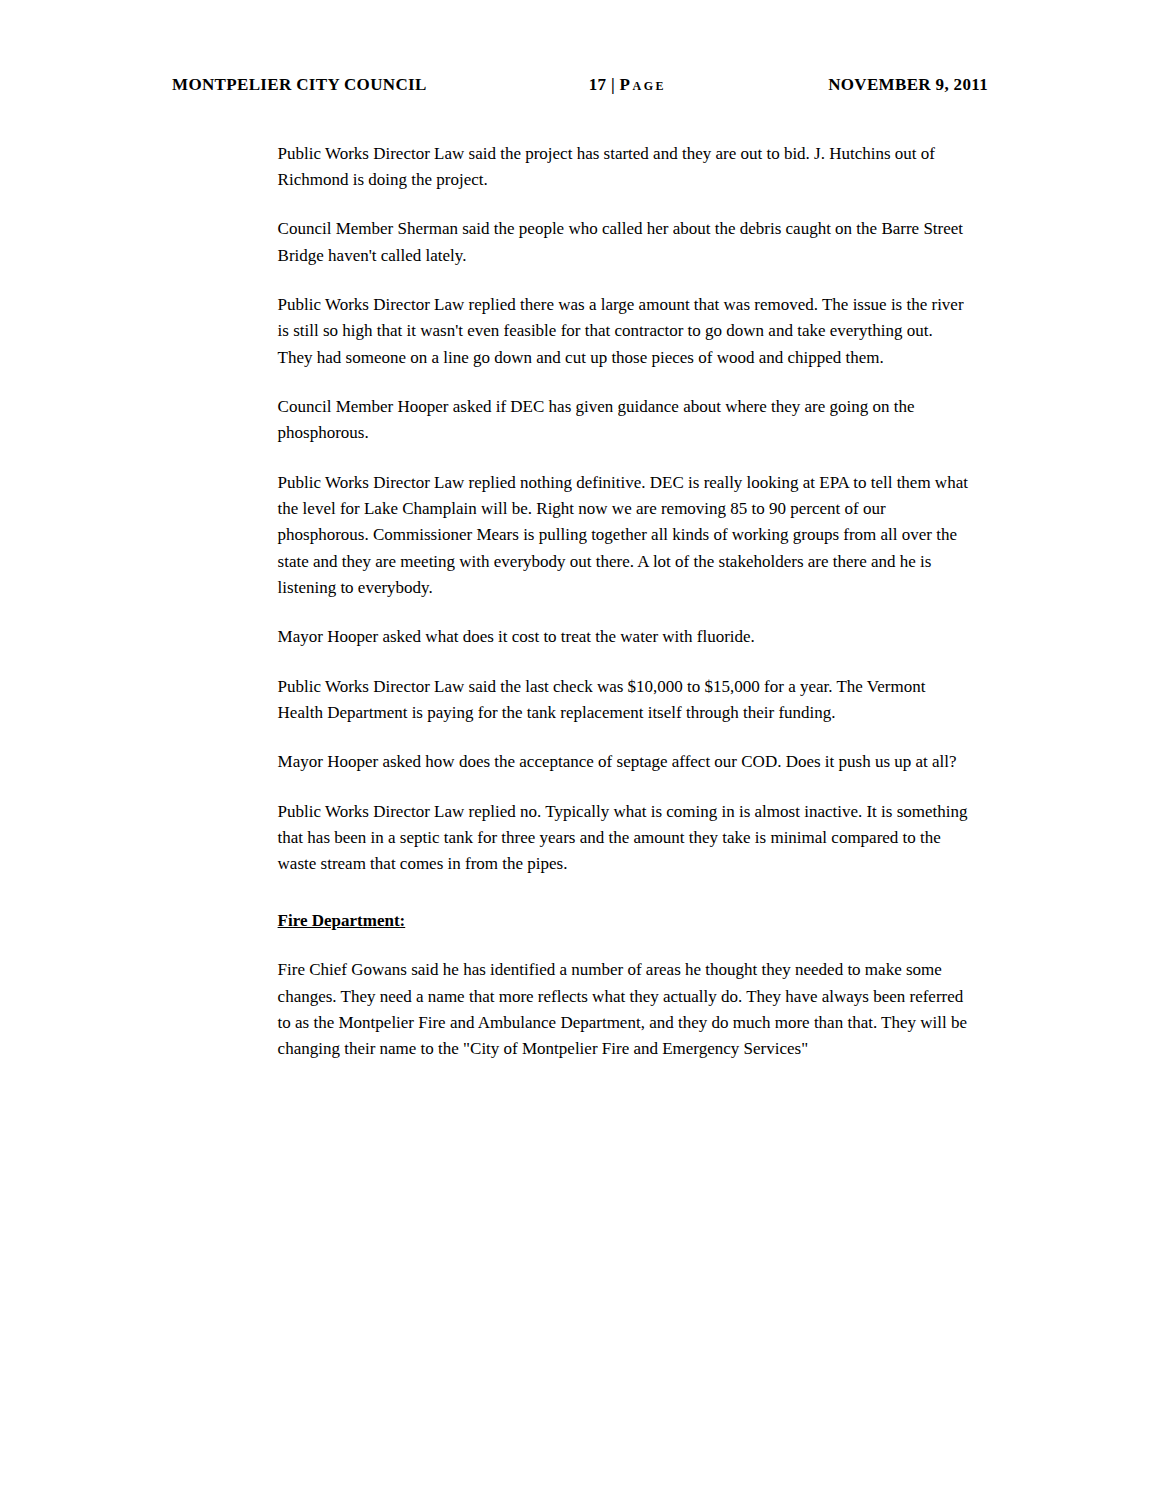Montpelier City Council 17 | Page November 9, 2011
Public Works Director Law said the project has started and they are out to bid. J. Hutchins out of Richmond is doing the project.
Council Member Sherman said the people who called her about the debris caught on the Barre Street Bridge haven't called lately.
Public Works Director Law replied there was a large amount that was removed. The issue is the river is still so high that it wasn't even feasible for that contractor to go down and take everything out. They had someone on a line go down and cut up those pieces of wood and chipped them.
Council Member Hooper asked if DEC has given guidance about where they are going on the phosphorous.
Public Works Director Law replied nothing definitive. DEC is really looking at EPA to tell them what the level for Lake Champlain will be. Right now we are removing 85 to 90 percent of our phosphorous. Commissioner Mears is pulling together all kinds of working groups from all over the state and they are meeting with everybody out there. A lot of the stakeholders are there and he is listening to everybody.
Mayor Hooper asked what does it cost to treat the water with fluoride.
Public Works Director Law said the last check was $10,000 to $15,000 for a year. The Vermont Health Department is paying for the tank replacement itself through their funding.
Mayor Hooper asked how does the acceptance of septage affect our COD. Does it push us up at all?
Public Works Director Law replied no. Typically what is coming in is almost inactive. It is something that has been in a septic tank for three years and the amount they take is minimal compared to the waste stream that comes in from the pipes.
Fire Department:
Fire Chief Gowans said he has identified a number of areas he thought they needed to make some changes. They need a name that more reflects what they actually do. They have always been referred to as the Montpelier Fire and Ambulance Department, and they do much more than that. They will be changing their name to the "City of Montpelier Fire and Emergency Services"